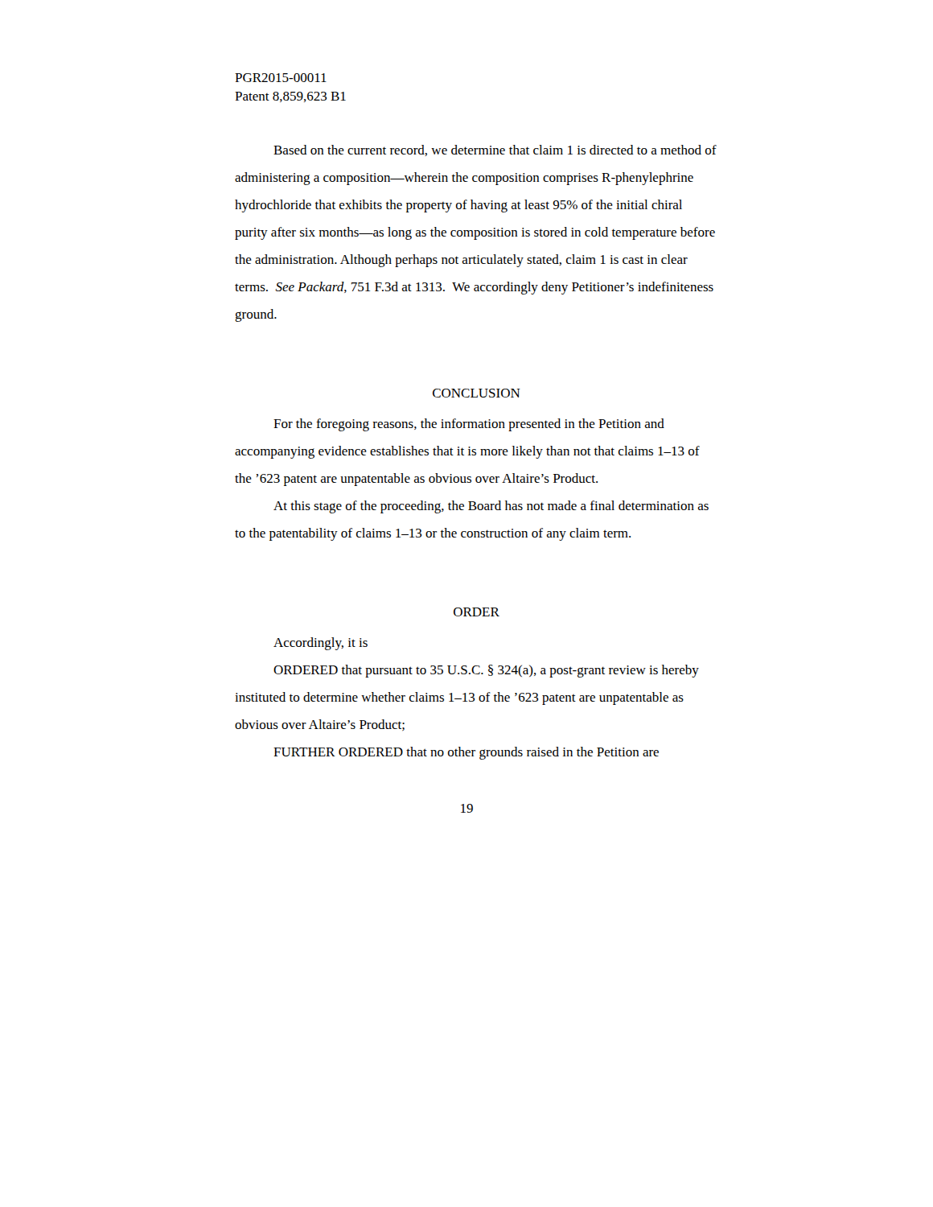PGR2015-00011
Patent 8,859,623 B1
Based on the current record, we determine that claim 1 is directed to a method of administering a composition—wherein the composition comprises R-phenylephrine hydrochloride that exhibits the property of having at least 95% of the initial chiral purity after six months—as long as the composition is stored in cold temperature before the administration. Although perhaps not articulately stated, claim 1 is cast in clear terms. See Packard, 751 F.3d at 1313. We accordingly deny Petitioner’s indefiniteness ground.
CONCLUSION
For the foregoing reasons, the information presented in the Petition and accompanying evidence establishes that it is more likely than not that claims 1–13 of the ’623 patent are unpatentable as obvious over Altaire’s Product.
At this stage of the proceeding, the Board has not made a final determination as to the patentability of claims 1–13 or the construction of any claim term.
ORDER
Accordingly, it is
ORDERED that pursuant to 35 U.S.C. § 324(a), a post-grant review is hereby instituted to determine whether claims 1–13 of the ’623 patent are unpatentable as obvious over Altaire’s Product;
FURTHER ORDERED that no other grounds raised in the Petition are
19